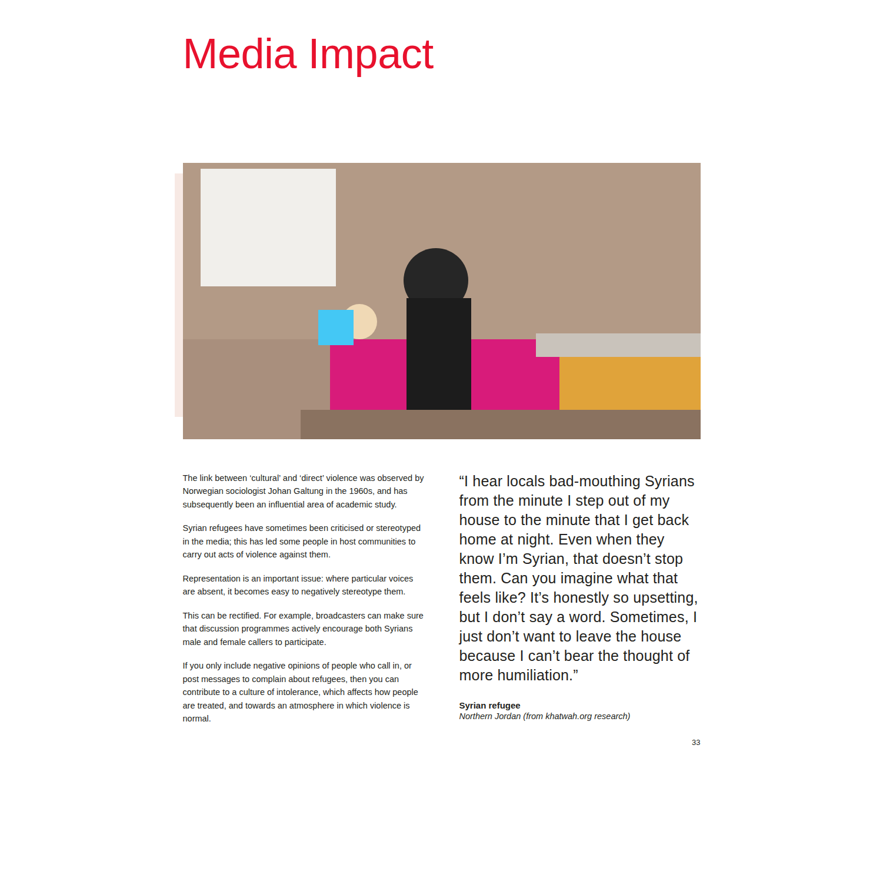Media Impact
The link between ‘cultural’ and ‘direct’ violence was observed by Norwegian sociologist Johan Galtung in the 1960s, and has subsequently been an influential area of academic study.
Syrian refugees have sometimes been criticised or stereotyped in the media; this has led some people in host communities to carry out acts of violence against them.
Representation is an important issue: where particular voices are absent, it becomes easy to negatively stereotype them.
This can be rectified. For example, broadcasters can make sure that discussion programmes actively encourage both Syrians male and female callers to participate.
If you only include negative opinions of people who call in, or post messages to complain about refugees, then you can contribute to a culture of intolerance, which affects how people are treated, and towards an atmosphere in which violence is normal.
“I hear locals bad-mouthing Syrians from the minute I step out of my house to the minute that I get back home at night. Even when they know I’m Syrian, that doesn’t stop them. Can you imagine what that feels like? It’s honestly so upsetting, but I don’t say a word. Sometimes, I just don’t want to leave the house because I can’t bear the thought of more humiliation.”
Syrian refugee
Northern Jordan (from khatwah.org research)
33